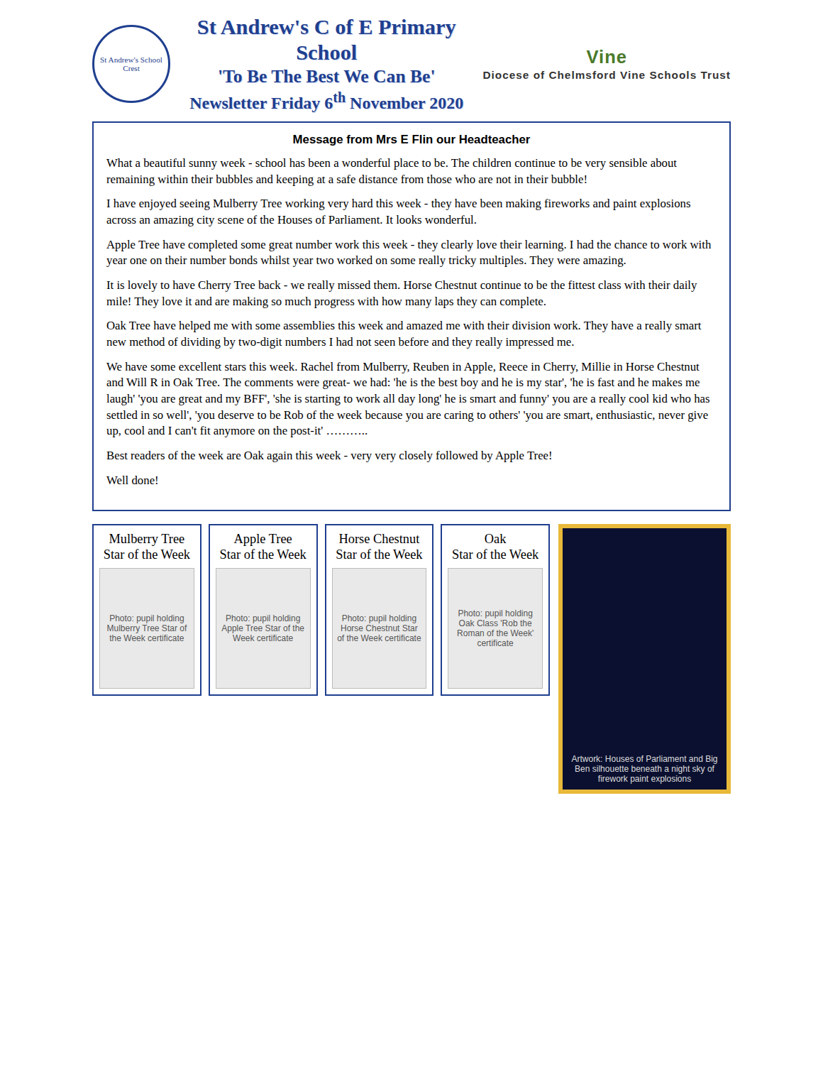St Andrew's School Crest
St Andrew's C of E Primary School
'To Be The Best We Can Be'
Newsletter Friday 6th November 2020
Vine Diocese of Chelmsford Vine Schools Trust
Message from Mrs E Flin our Headteacher
What a beautiful sunny week - school has been a wonderful place to be. The children continue to be very sensible about remaining within their bubbles and keeping at a safe distance from those who are not in their bubble!
I have enjoyed seeing Mulberry Tree working very hard this week - they have been making fireworks and paint explosions across an amazing city scene of the Houses of Parliament. It looks wonderful.
Apple Tree have completed some great number work this week - they clearly love their learning. I had the chance to work with year one on their number bonds whilst year two worked on some really tricky multiples. They were amazing.
It is lovely to have Cherry Tree back - we really missed them. Horse Chestnut continue to be the fittest class with their daily mile! They love it and are making so much progress with how many laps they can complete.
Oak Tree have helped me with some assemblies this week and amazed me with their division work. They have a really smart new method of dividing by two-digit numbers I had not seen before and they really impressed me.
We have some excellent stars this week. Rachel from Mulberry, Reuben in Apple, Reece in Cherry, Millie in Horse Chestnut and Will R in Oak Tree. The comments were great- we had: 'he is the best boy and he is my star', 'he is fast and he makes me laugh' 'you are great and my BFF', 'she is starting to work all day long' he is smart and funny' you are a really cool kid who has settled in so well', 'you deserve to be Rob of the week because you are caring to others' 'you are smart, enthusiastic, never give up, cool and I can't fit anymore on the post-it' ………..
Best readers of the week are Oak again this week - very very closely followed by Apple Tree!
Well done!
Mulberry Tree
Star of the Week
Photo: pupil holding Mulberry Tree Star of the Week certificate
Apple Tree
Star of the Week
Photo: pupil holding Apple Tree Star of the Week certificate
Horse Chestnut
Star of the Week
Photo: pupil holding Horse Chestnut Star of the Week certificate
Oak
Star of the Week
Photo: pupil holding Oak Class 'Rob the Roman of the Week' certificate
Artwork: Houses of Parliament and Big Ben silhouette beneath a night sky of firework paint explosions